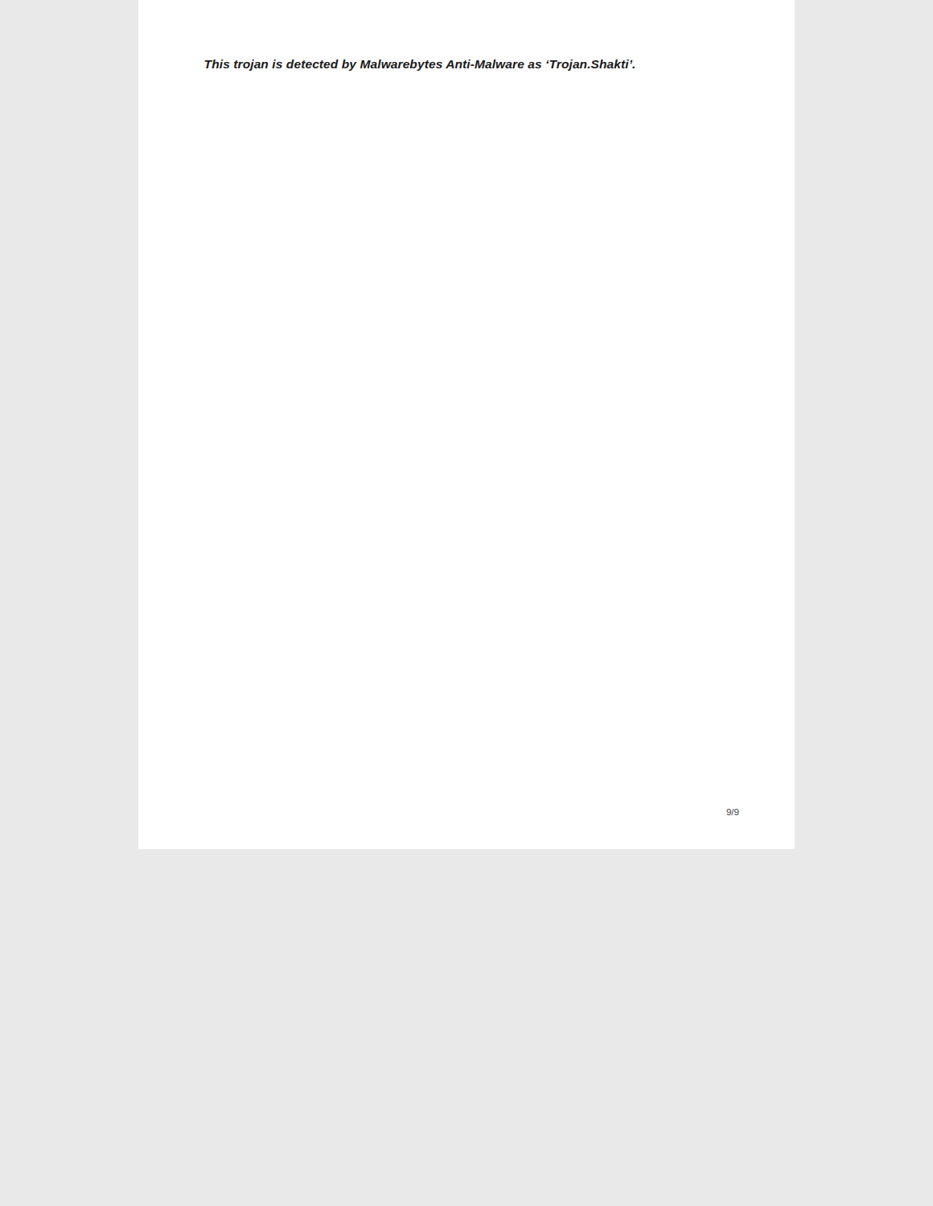This trojan is detected by Malwarebytes Anti-Malware as ‘Trojan.Shakti’.
9/9